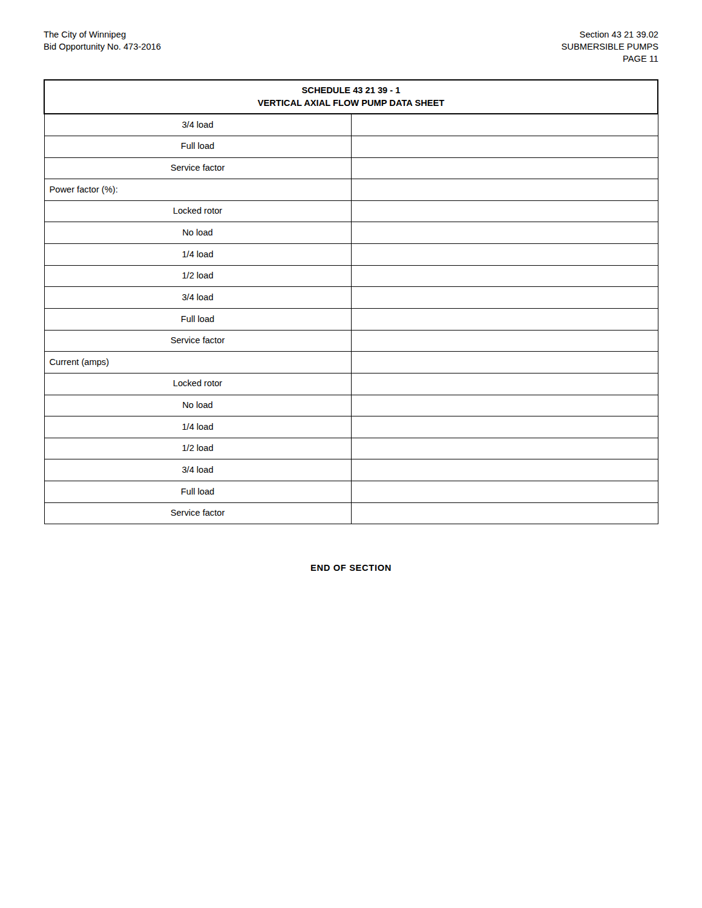The City of Winnipeg
Bid Opportunity No. 473-2016
Section 43 21 39.02
SUBMERSIBLE PUMPS
PAGE 11
| SCHEDULE 43 21 39 - 1 VERTICAL AXIAL FLOW PUMP DATA SHEET |
| 3/4 load | |
| Full load | |
| Service factor | |
| Power factor (%): | |
| Locked rotor | |
| No load | |
| 1/4 load | |
| 1/2 load | |
| 3/4 load | |
| Full load | |
| Service factor | |
| Current (amps) | |
| Locked rotor | |
| No load | |
| 1/4 load | |
| 1/2 load | |
| 3/4 load | |
| Full load | |
| Service factor | |
END OF SECTION